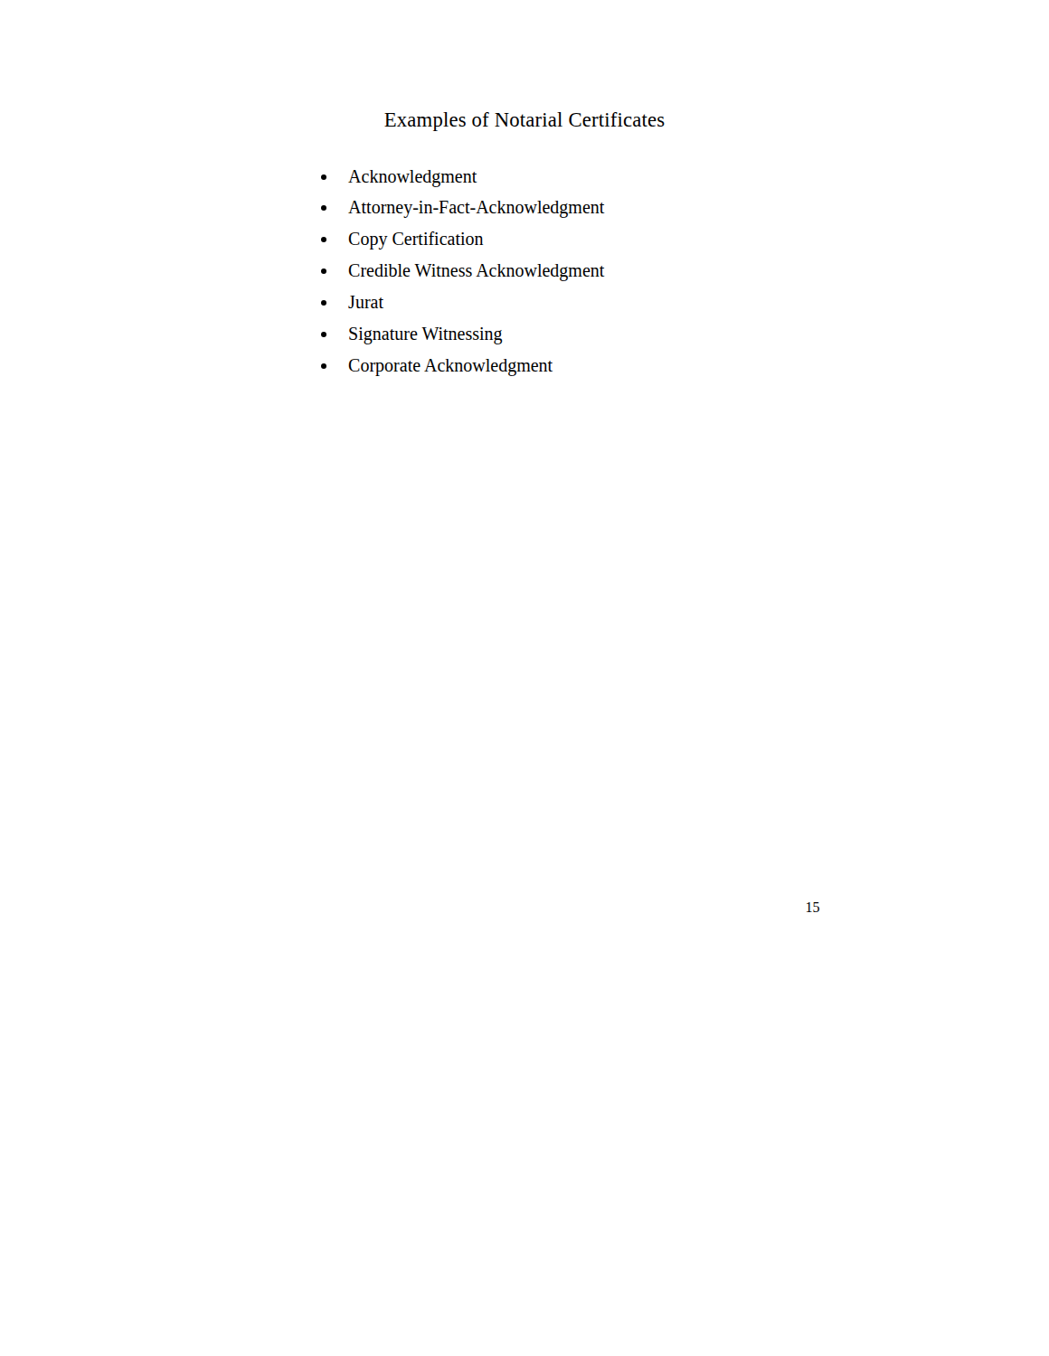Examples of Notarial Certificates
Acknowledgment
Attorney-in-Fact-Acknowledgment
Copy Certification
Credible Witness Acknowledgment
Jurat
Signature Witnessing
Corporate Acknowledgment
15